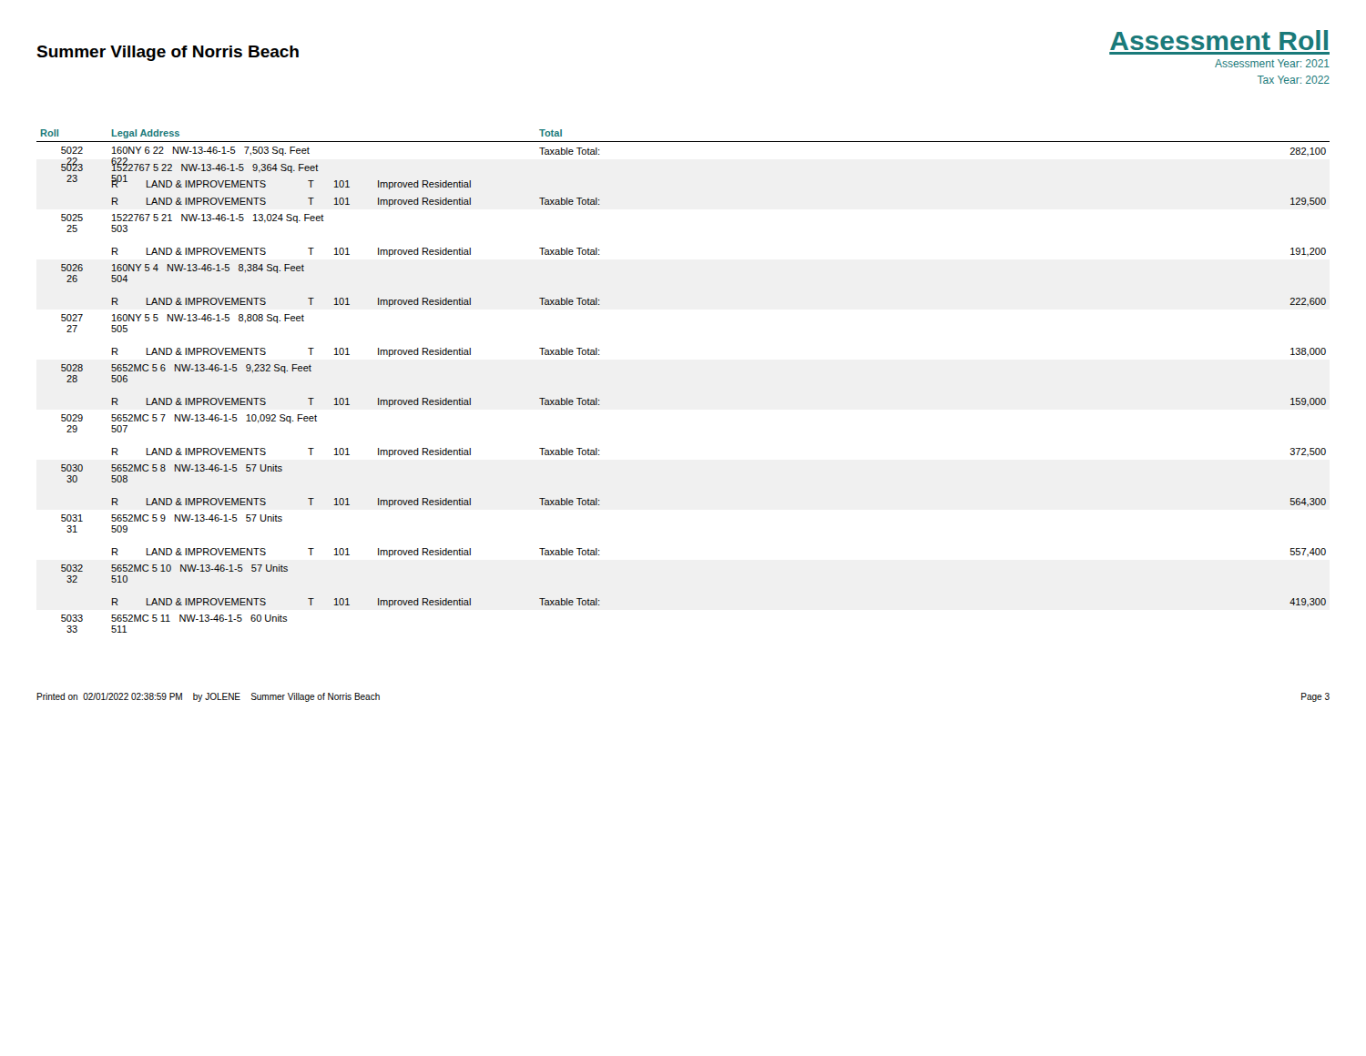Assessment Roll
Assessment Year: 2021
Tax Year: 2022
Summer Village of Norris Beach
| Roll | Legal Address | Total |
| --- | --- | --- |
| 5022 22 | 160NY 6 22 NW-13-46-1-5 7,503 Sq. Feet 622 | |
| | R | LAND & IMPROVEMENTS | T | 101 | Improved Residential | |
| | | | | | | Taxable Total: | 282,100 |
| 5023 23 | 1522767 5 22 NW-13-46-1-5 9,364 Sq. Feet 501 | |
| | R | LAND & IMPROVEMENTS | T | 101 | Improved Residential | Taxable Total: | 129,500 |
| 5025 25 | 1522767 5 21 NW-13-46-1-5 13,024 Sq. Feet 503 | |
| | R | LAND & IMPROVEMENTS | T | 101 | Improved Residential | Taxable Total: | 191,200 |
| 5026 26 | 160NY 5 4 NW-13-46-1-5 8,384 Sq. Feet 504 | |
| | R | LAND & IMPROVEMENTS | T | 101 | Improved Residential | Taxable Total: | 222,600 |
| 5027 27 | 160NY 5 5 NW-13-46-1-5 8,808 Sq. Feet 505 | |
| | R | LAND & IMPROVEMENTS | T | 101 | Improved Residential | Taxable Total: | 138,000 |
| 5028 28 | 5652MC 5 6 NW-13-46-1-5 9,232 Sq. Feet 506 | |
| | R | LAND & IMPROVEMENTS | T | 101 | Improved Residential | Taxable Total: | 159,000 |
| 5029 29 | 5652MC 5 7 NW-13-46-1-5 10,092 Sq. Feet 507 | |
| | R | LAND & IMPROVEMENTS | T | 101 | Improved Residential | Taxable Total: | 372,500 |
| 5030 30 | 5652MC 5 8 NW-13-46-1-5 57 Units 508 | |
| | R | LAND & IMPROVEMENTS | T | 101 | Improved Residential | Taxable Total: | 564,300 |
| 5031 31 | 5652MC 5 9 NW-13-46-1-5 57 Units 509 | |
| | R | LAND & IMPROVEMENTS | T | 101 | Improved Residential | Taxable Total: | 557,400 |
| 5032 32 | 5652MC 5 10 NW-13-46-1-5 57 Units 510 | |
| | R | LAND & IMPROVEMENTS | T | 101 | Improved Residential | Taxable Total: | 419,300 |
| 5033 33 | 5652MC 5 11 NW-13-46-1-5 60 Units 511 | |
Printed on 02/01/2022 02:38:59 PM by JOLENE Summer Village of Norris Beach Page 3